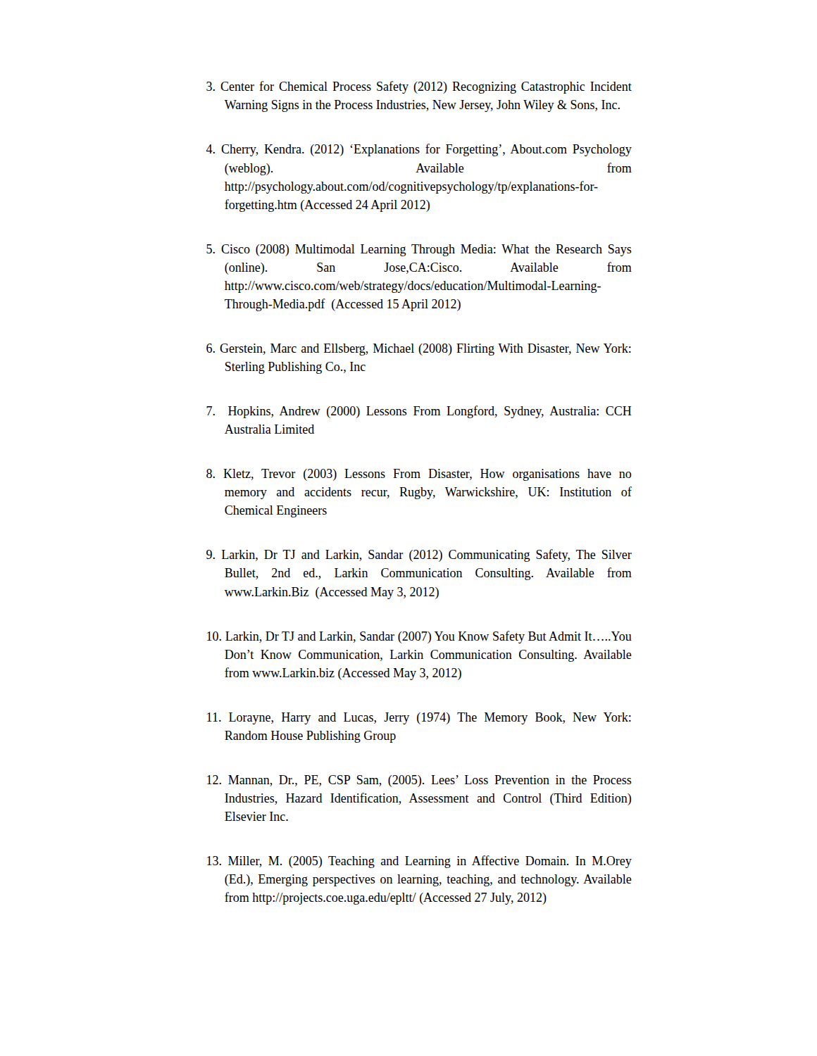3. Center for Chemical Process Safety (2012) Recognizing Catastrophic Incident Warning Signs in the Process Industries, New Jersey, John Wiley & Sons, Inc.
4. Cherry, Kendra. (2012) ‘Explanations for Forgetting’, About.com Psychology (weblog). Available from http://psychology.about.com/od/cognitivepsychology/tp/explanations-for-forgetting.htm (Accessed 24 April 2012)
5. Cisco (2008) Multimodal Learning Through Media: What the Research Says (online). San Jose,CA:Cisco. Available from http://www.cisco.com/web/strategy/docs/education/Multimodal-Learning-Through-Media.pdf (Accessed 15 April 2012)
6. Gerstein, Marc and Ellsberg, Michael (2008) Flirting With Disaster, New York: Sterling Publishing Co., Inc
7. Hopkins, Andrew (2000) Lessons From Longford, Sydney, Australia: CCH Australia Limited
8. Kletz, Trevor (2003) Lessons From Disaster, How organisations have no memory and accidents recur, Rugby, Warwickshire, UK: Institution of Chemical Engineers
9. Larkin, Dr TJ and Larkin, Sandar (2012) Communicating Safety, The Silver Bullet, 2nd ed., Larkin Communication Consulting. Available from www.Larkin.Biz (Accessed May 3, 2012)
10. Larkin, Dr TJ and Larkin, Sandar (2007) You Know Safety But Admit It…..You Don’t Know Communication, Larkin Communication Consulting. Available from www.Larkin.biz (Accessed May 3, 2012)
11. Lorayne, Harry and Lucas, Jerry (1974) The Memory Book, New York: Random House Publishing Group
12. Mannan, Dr., PE, CSP Sam, (2005). Lees’ Loss Prevention in the Process Industries, Hazard Identification, Assessment and Control (Third Edition) Elsevier Inc.
13. Miller, M. (2005) Teaching and Learning in Affective Domain. In M.Orey (Ed.), Emerging perspectives on learning, teaching, and technology. Available from http://projects.coe.uga.edu/epltt/ (Accessed 27 July, 2012)